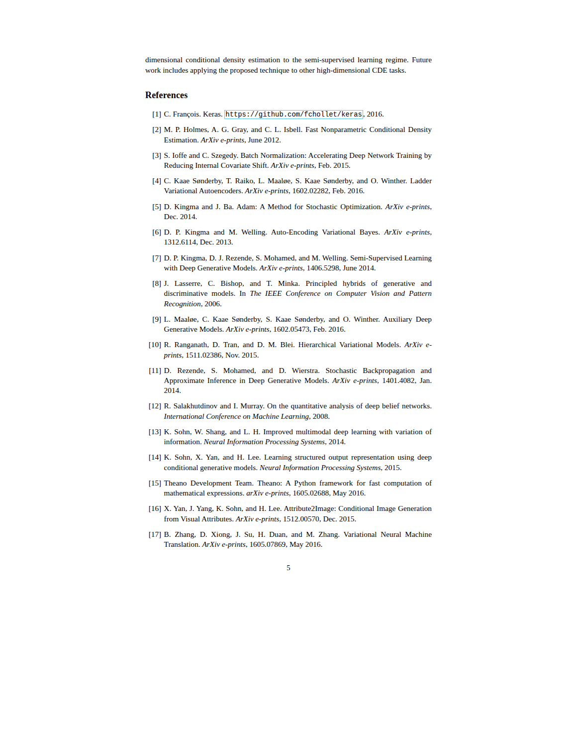dimensional conditional density estimation to the semi-supervised learning regime. Future work includes applying the proposed technique to other high-dimensional CDE tasks.
References
[1] C. François. Keras. https://github.com/fchollet/keras, 2016.
[2] M. P. Holmes, A. G. Gray, and C. L. Isbell. Fast Nonparametric Conditional Density Estimation. ArXiv e-prints, June 2012.
[3] S. Ioffe and C. Szegedy. Batch Normalization: Accelerating Deep Network Training by Reducing Internal Covariate Shift. ArXiv e-prints, Feb. 2015.
[4] C. Kaae Sønderby, T. Raiko, L. Maaløe, S. Kaae Sønderby, and O. Winther. Ladder Variational Autoencoders. ArXiv e-prints, 1602.02282, Feb. 2016.
[5] D. Kingma and J. Ba. Adam: A Method for Stochastic Optimization. ArXiv e-prints, Dec. 2014.
[6] D. P. Kingma and M. Welling. Auto-Encoding Variational Bayes. ArXiv e-prints, 1312.6114, Dec. 2013.
[7] D. P. Kingma, D. J. Rezende, S. Mohamed, and M. Welling. Semi-Supervised Learning with Deep Generative Models. ArXiv e-prints, 1406.5298, June 2014.
[8] J. Lasserre, C. Bishop, and T. Minka. Principled hybrids of generative and discriminative models. In The IEEE Conference on Computer Vision and Pattern Recognition, 2006.
[9] L. Maaløe, C. Kaae Sønderby, S. Kaae Sønderby, and O. Winther. Auxiliary Deep Generative Models. ArXiv e-prints, 1602.05473, Feb. 2016.
[10] R. Ranganath, D. Tran, and D. M. Blei. Hierarchical Variational Models. ArXiv e-prints, 1511.02386, Nov. 2015.
[11] D. Rezende, S. Mohamed, and D. Wierstra. Stochastic Backpropagation and Approximate Inference in Deep Generative Models. ArXiv e-prints, 1401.4082, Jan. 2014.
[12] R. Salakhutdinov and I. Murray. On the quantitative analysis of deep belief networks. International Conference on Machine Learning, 2008.
[13] K. Sohn, W. Shang, and L. H. Improved multimodal deep learning with variation of information. Neural Information Processing Systems, 2014.
[14] K. Sohn, X. Yan, and H. Lee. Learning structured output representation using deep conditional generative models. Neural Information Processing Systems, 2015.
[15] Theano Development Team. Theano: A Python framework for fast computation of mathematical expressions. arXiv e-prints, 1605.02688, May 2016.
[16] X. Yan, J. Yang, K. Sohn, and H. Lee. Attribute2Image: Conditional Image Generation from Visual Attributes. ArXiv e-prints, 1512.00570, Dec. 2015.
[17] B. Zhang, D. Xiong, J. Su, H. Duan, and M. Zhang. Variational Neural Machine Translation. ArXiv e-prints, 1605.07869, May 2016.
5